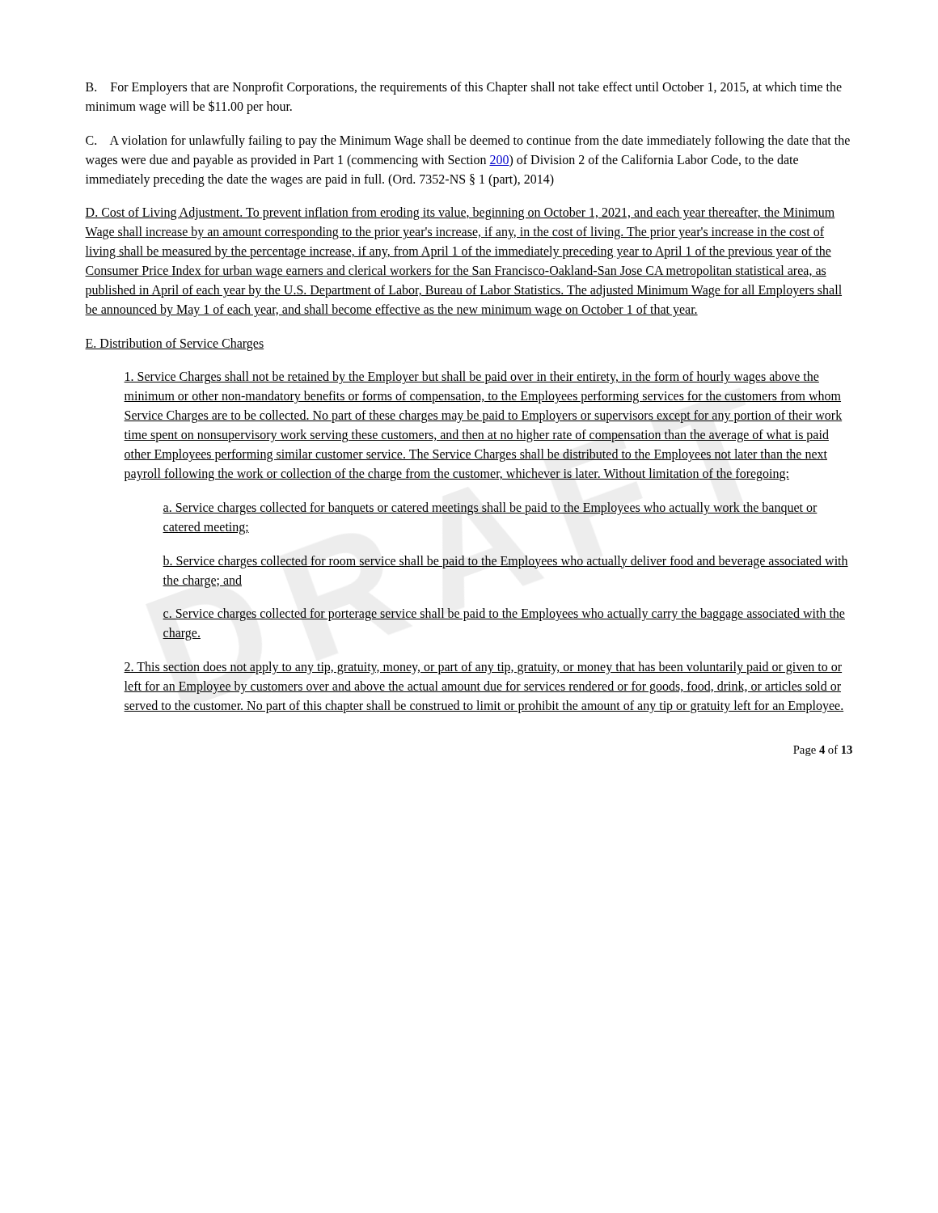DRAFT
B. For Employers that are Nonprofit Corporations, the requirements of this Chapter shall not take effect until October 1, 2015, at which time the minimum wage will be $11.00 per hour.
C. A violation for unlawfully failing to pay the Minimum Wage shall be deemed to continue from the date immediately following the date that the wages were due and payable as provided in Part 1 (commencing with Section 200) of Division 2 of the California Labor Code, to the date immediately preceding the date the wages are paid in full. (Ord. 7352-NS § 1 (part), 2014)
D. Cost of Living Adjustment. To prevent inflation from eroding its value, beginning on October 1, 2021, and each year thereafter, the Minimum Wage shall increase by an amount corresponding to the prior year's increase, if any, in the cost of living. The prior year's increase in the cost of living shall be measured by the percentage increase, if any, from April 1 of the immediately preceding year to April 1 of the previous year of the Consumer Price Index for urban wage earners and clerical workers for the San Francisco-Oakland-San Jose CA metropolitan statistical area, as published in April of each year by the U.S. Department of Labor, Bureau of Labor Statistics. The adjusted Minimum Wage for all Employers shall be announced by May 1 of each year, and shall become effective as the new minimum wage on October 1 of that year.
E. Distribution of Service Charges
1. Service Charges shall not be retained by the Employer but shall be paid over in their entirety, in the form of hourly wages above the minimum or other non-mandatory benefits or forms of compensation, to the Employees performing services for the customers from whom Service Charges are to be collected. No part of these charges may be paid to Employers or supervisors except for any portion of their work time spent on nonsupervisory work serving these customers, and then at no higher rate of compensation than the average of what is paid other Employees performing similar customer service. The Service Charges shall be distributed to the Employees not later than the next payroll following the work or collection of the charge from the customer, whichever is later. Without limitation of the foregoing:
a. Service charges collected for banquets or catered meetings shall be paid to the Employees who actually work the banquet or catered meeting;
b. Service charges collected for room service shall be paid to the Employees who actually deliver food and beverage associated with the charge; and
c. Service charges collected for porterage service shall be paid to the Employees who actually carry the baggage associated with the charge.
2. This section does not apply to any tip, gratuity, money, or part of any tip, gratuity, or money that has been voluntarily paid or given to or left for an Employee by customers over and above the actual amount due for services rendered or for goods, food, drink, or articles sold or served to the customer. No part of this chapter shall be construed to limit or prohibit the amount of any tip or gratuity left for an Employee.
Page 4 of 13